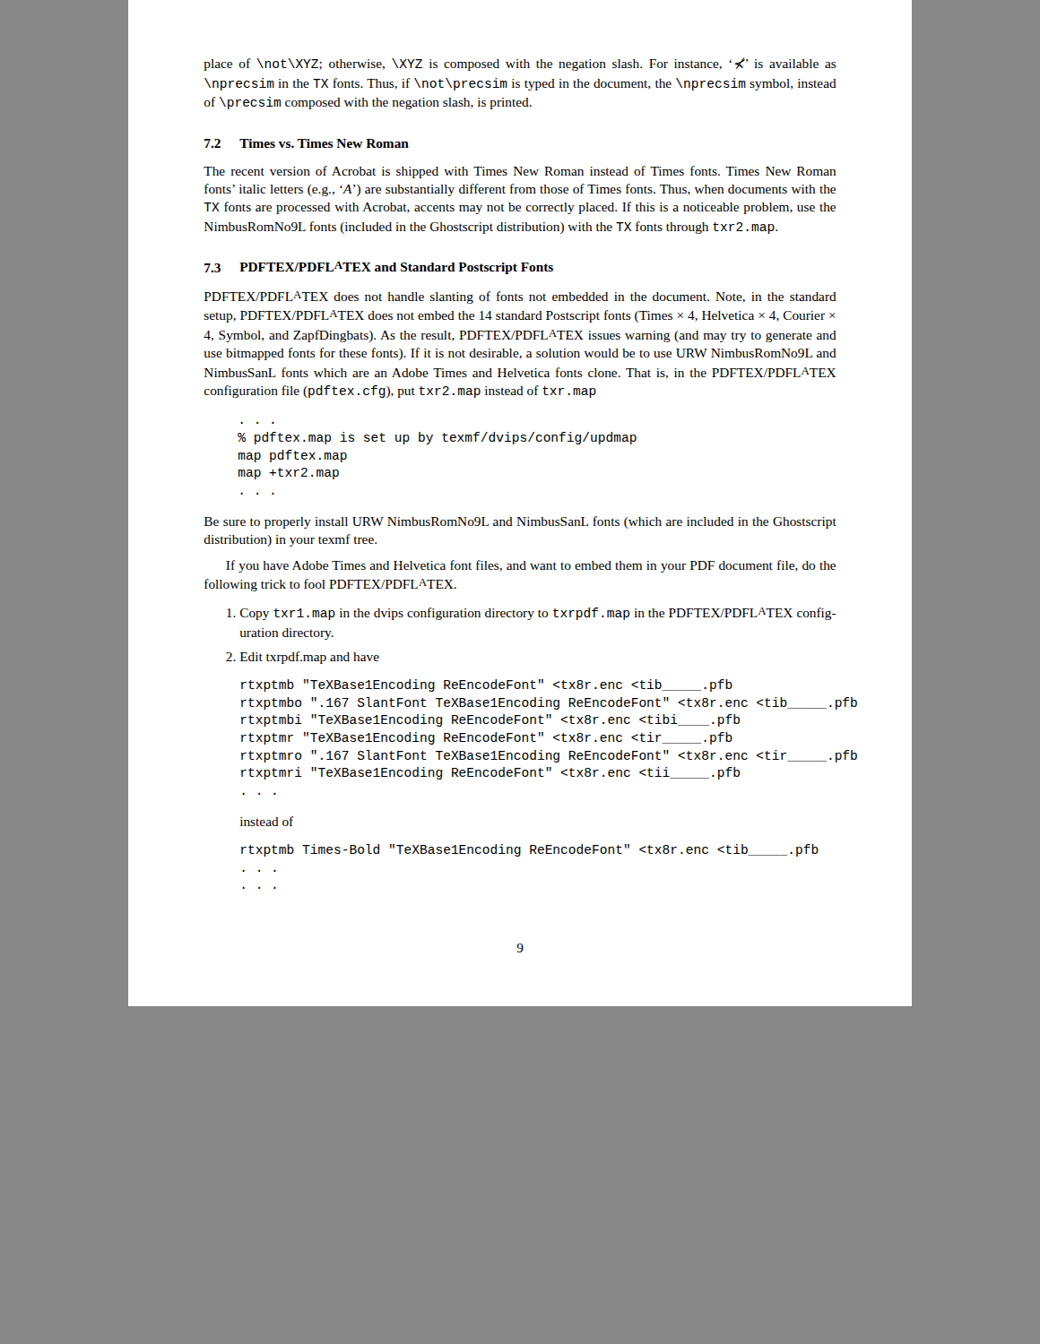place of \not\XYZ; otherwise, \XYZ is composed with the negation slash. For instance, ‘⊀’ is available as \nprecsim in the TX fonts. Thus, if \not\precsim is typed in the document, the \nprecsim symbol, instead of \precsim composed with the negation slash, is printed.
7.2 Times vs. Times New Roman
The recent version of Acrobat is shipped with Times New Roman instead of Times fonts. Times New Roman fonts’ italic letters (e.g., ‘A’) are substantially different from those of Times fonts. Thus, when documents with the TX fonts are processed with Acrobat, accents may not be correctly placed. If this is a noticeable problem, use the NimbusRomNo9L fonts (included in the Ghostscript distribution) with the TX fonts through txr2.map.
7.3 PDFTe X/PDFLATe X and Standard Postscript Fonts
PDFTe X/PDFLATe X does not handle slanting of fonts not embedded in the document. Note, in the standard setup, PDFTe X/PDFLATe X does not embed the 14 standard Postscript fonts (Times × 4, Helvetica × 4, Courier × 4, Symbol, and ZapfDingbats). As the result, PDFTe X/PDFLATe X issues warning (and may try to generate and use bitmapped fonts for these fonts). If it is not desirable, a solution would be to use URW NimbusRomNo9L and NimbusSanL fonts which are an Adobe Times and Helvetica fonts clone. That is, in the PDFTe X/PDFLATe X configuration file (pdftex.cfg), put txr2.map instead of txr.map
. . .
% pdftex.map is set up by texmf/dvips/config/updmap
map pdftex.map
map +txr2.map
. . .
Be sure to properly install URW NimbusRomNo9L and NimbusSanL fonts (which are included in the Ghostscript distribution) in your texmf tree.
If you have Adobe Times and Helvetica font files, and want to embed them in your PDF document file, do the following trick to fool PDFTe X/PDFLATe X.
Copy txr1.map in the dvips configuration directory to txrpdf.map in the PDFTe X/PDFLATe X configuration directory.
Edit txrpdf.map and have
rtxptmb "TeXBase1Encoding ReEncodeFont" <tx8r.enc <tib_____.pfb
rtxptmbo ".167 SlantFont TeXBase1Encoding ReEncodeFont" <tx8r.enc <tib_____.pfb
rtxptmbi "TeXBase1Encoding ReEncodeFont" <tx8r.enc <tibi____.pfb
rtxptmr "TeXBase1Encoding ReEncodeFont" <tx8r.enc <tir_____.pfb
rtxptmro ".167 SlantFont TeXBase1Encoding ReEncodeFont" <tx8r.enc <tir_____.pfb
rtxptmri "TeXBase1Encoding ReEncodeFont" <tx8r.enc <tii_____.pfb
. . .
instead of
rtxptmb Times-Bold "TeXBase1Encoding ReEncodeFont" <tx8r.enc <tib_____.pfb
. . .
. . .
9